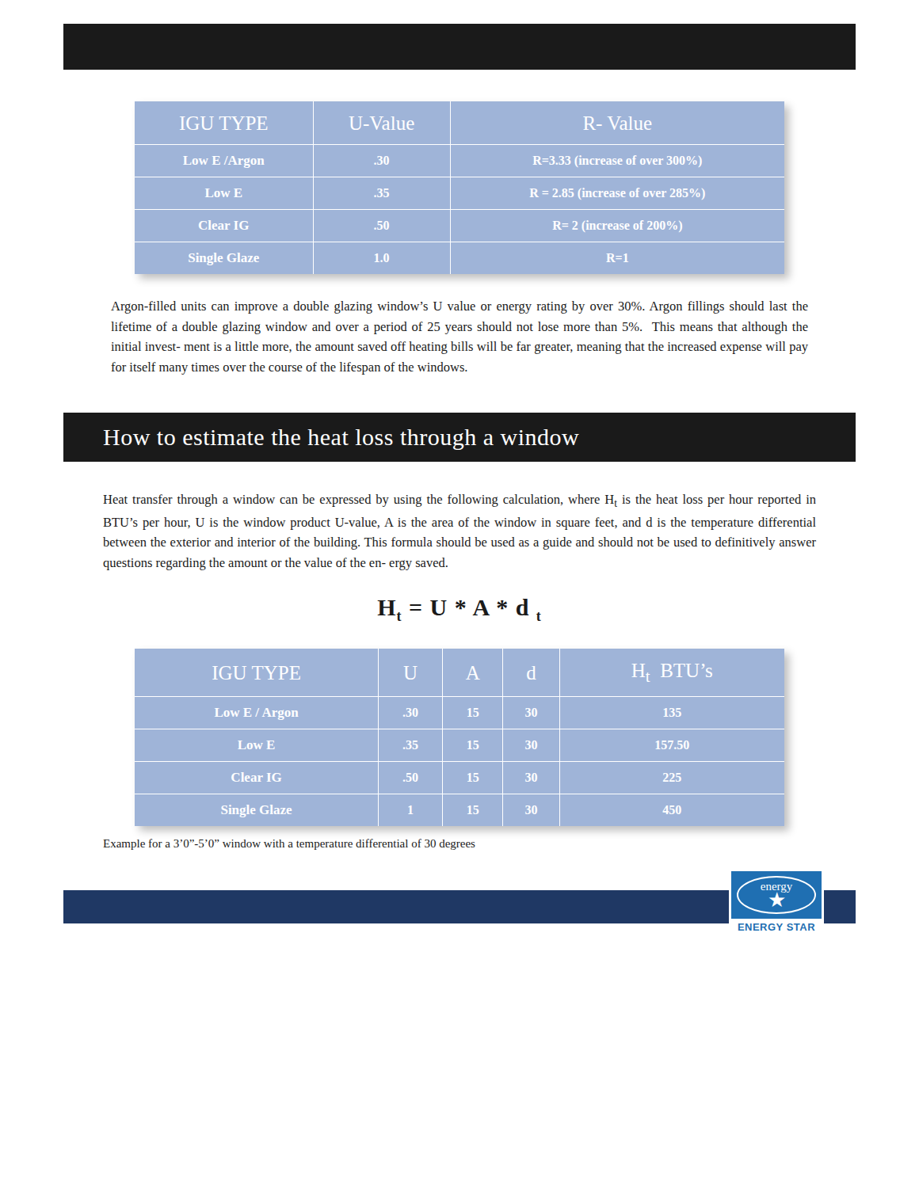| IGU TYPE | U-Value | R- Value |
| --- | --- | --- |
| Low E /Argon | .30 | R=3.33 (increase of over 300%) |
| Low E | .35 | R = 2.85 (increase of over 285%) |
| Clear IG | .50 | R= 2 (increase of 200%) |
| Single Glaze | 1.0 | R=1 |
Argon-filled units can improve a double glazing window’s U value or energy rating by over 30%. Argon fillings should last the lifetime of a double glazing window and over a period of 25 years should not lose more than 5%. This means that although the initial invest- ment is a little more, the amount saved off heating bills will be far greater, meaning that the increased expense will pay for itself many times over the course of the lifespan of the windows.
How to estimate the heat loss through a window
Heat transfer through a window can be expressed by using the following calculation, where Ht is the heat loss per hour reported in BTU’s per hour, U is the window product U-value, A is the area of the window in square feet, and d is the temperature differential between the exterior and interior of the building. This formula should be used as a guide and should not be used to definitively answer questions regarding the amount or the value of the en- ergy saved.
Ht = U * A * d t
| IGU TYPE | U | A | d | H t BTU’s |
| --- | --- | --- | --- | --- |
| Low E / Argon | .30 | 15 | 30 | 135 |
| Low E | .35 | 15 | 30 | 157.50 |
| Clear IG | .50 | 15 | 30 | 225 |
| Single Glaze | 1 | 15 | 30 | 450 |
Example for a 3’0”-5’0” window with a temperature differential of 30 degrees
energy
★
ENERGY STAR